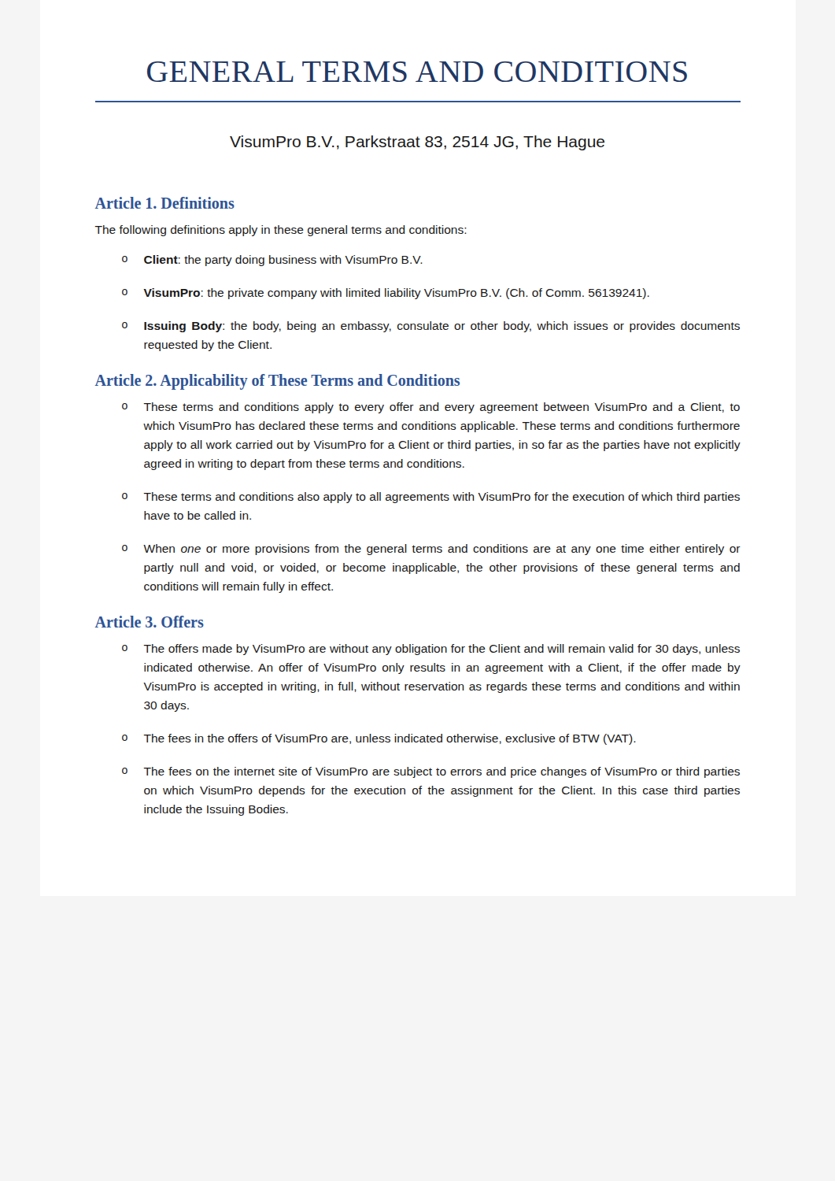GENERAL TERMS AND CONDITIONS
VisumPro B.V., Parkstraat 83, 2514 JG, The Hague
Article 1. Definitions
The following definitions apply in these general terms and conditions:
Client: the party doing business with VisumPro B.V.
VisumPro: the private company with limited liability VisumPro B.V. (Ch. of Comm. 56139241).
Issuing Body: the body, being an embassy, consulate or other body, which issues or provides documents requested by the Client.
Article 2. Applicability of These Terms and Conditions
These terms and conditions apply to every offer and every agreement between VisumPro and a Client, to which VisumPro has declared these terms and conditions applicable. These terms and conditions furthermore apply to all work carried out by VisumPro for a Client or third parties, in so far as the parties have not explicitly agreed in writing to depart from these terms and conditions.
These terms and conditions also apply to all agreements with VisumPro for the execution of which third parties have to be called in.
When one or more provisions from the general terms and conditions are at any one time either entirely or partly null and void, or voided, or become inapplicable, the other provisions of these general terms and conditions will remain fully in effect.
Article 3. Offers
The offers made by VisumPro are without any obligation for the Client and will remain valid for 30 days, unless indicated otherwise. An offer of VisumPro only results in an agreement with a Client, if the offer made by VisumPro is accepted in writing, in full, without reservation as regards these terms and conditions and within 30 days.
The fees in the offers of VisumPro are, unless indicated otherwise, exclusive of BTW (VAT).
The fees on the internet site of VisumPro are subject to errors and price changes of VisumPro or third parties on which VisumPro depends for the execution of the assignment for the Client. In this case third parties include the Issuing Bodies.